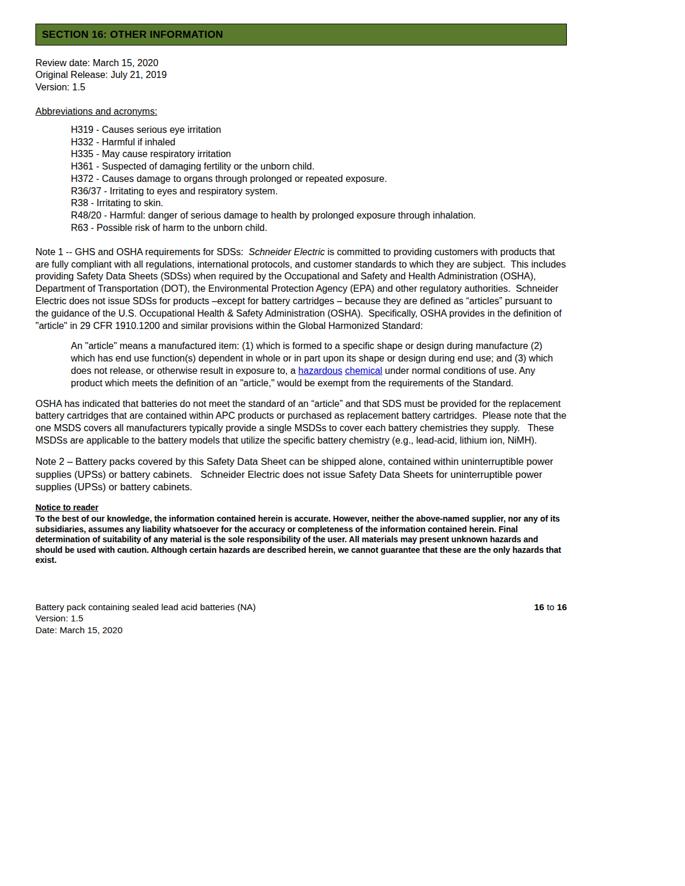SECTION 16: OTHER INFORMATION
Review date: March 15, 2020
Original Release: July 21, 2019
Version: 1.5
Abbreviations and acronyms:
H319 - Causes serious eye irritation
H332 - Harmful if inhaled
H335 - May cause respiratory irritation
H361 - Suspected of damaging fertility or the unborn child.
H372 - Causes damage to organs through prolonged or repeated exposure.
R36/37 - Irritating to eyes and respiratory system.
R38 - Irritating to skin.
R48/20 - Harmful: danger of serious damage to health by prolonged exposure through inhalation.
R63 - Possible risk of harm to the unborn child.
Note 1 -- GHS and OSHA requirements for SDSs: Schneider Electric is committed to providing customers with products that are fully compliant with all regulations, international protocols, and customer standards to which they are subject. This includes providing Safety Data Sheets (SDSs) when required by the Occupational and Safety and Health Administration (OSHA), Department of Transportation (DOT), the Environmental Protection Agency (EPA) and other regulatory authorities. Schneider Electric does not issue SDSs for products –except for battery cartridges – because they are defined as “articles” pursuant to the guidance of the U.S. Occupational Health & Safety Administration (OSHA). Specifically, OSHA provides in the definition of "article" in 29 CFR 1910.1200 and similar provisions within the Global Harmonized Standard:
An "article" means a manufactured item: (1) which is formed to a specific shape or design during manufacture (2) which has end use function(s) dependent in whole or in part upon its shape or design during end use; and (3) which does not release, or otherwise result in exposure to, a hazardous chemical under normal conditions of use. Any product which meets the definition of an "article," would be exempt from the requirements of the Standard.
OSHA has indicated that batteries do not meet the standard of an “article” and that SDS must be provided for the replacement battery cartridges that are contained within APC products or purchased as replacement battery cartridges. Please note that the one MSDS covers all manufacturers typically provide a single MSDSs to cover each battery chemistries they supply. These MSDSs are applicable to the battery models that utilize the specific battery chemistry (e.g., lead-acid, lithium ion, NiMH).
Note 2 – Battery packs covered by this Safety Data Sheet can be shipped alone, contained within uninterruptible power supplies (UPSs) or battery cabinets. Schneider Electric does not issue Safety Data Sheets for uninterruptible power supplies (UPSs) or battery cabinets.
Notice to reader
To the best of our knowledge, the information contained herein is accurate. However, neither the above-named supplier, nor any of its subsidiaries, assumes any liability whatsoever for the accuracy or completeness of the information contained herein. Final determination of suitability of any material is the sole responsibility of the user. All materials may present unknown hazards and should be used with caution. Although certain hazards are described herein, we cannot guarantee that these are the only hazards that exist.
Battery pack containing sealed lead acid batteries (NA)
Version: 1.5
Date: March 15, 2020
16 to 16